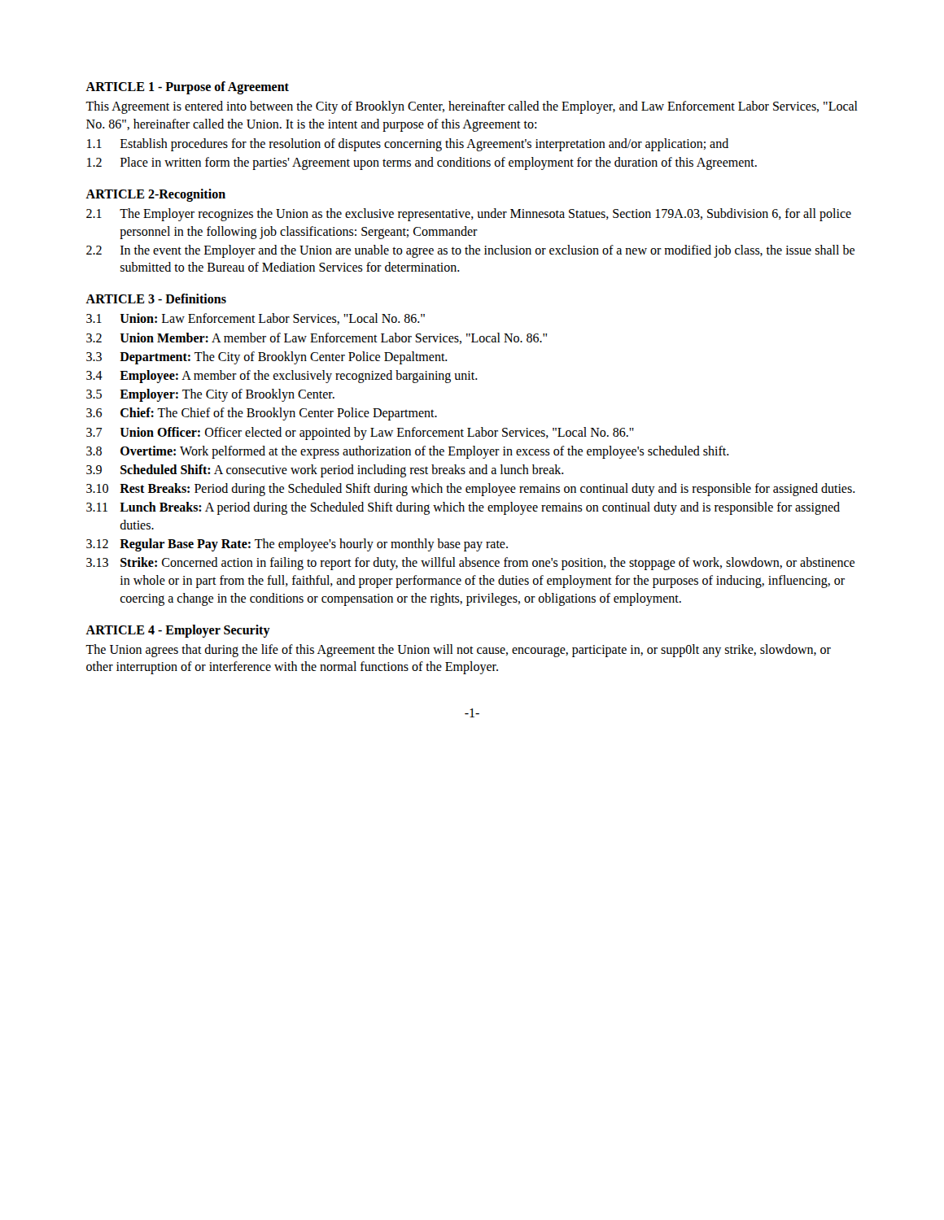ARTICLE 1 - Purpose of Agreement
This Agreement is entered into between the City of Brooklyn Center, hereinafter called the Employer, and Law Enforcement Labor Services, "Local No. 86", hereinafter called the Union. It is the intent and purpose of this Agreement to:
1.1
Establish procedures for the resolution of disputes concerning this Agreement's interpretation and/or application; and
1.2
Place in written form the parties' Agreement upon terms and conditions of employment for the duration of this Agreement.
ARTICLE 2-Recognition
2.1
The Employer recognizes the Union as the exclusive representative, under Minnesota Statues, Section 179A.03, Subdivision 6, for all police personnel in the following job classifications: Sergeant; Commander
2.2
In the event the Employer and the Union are unable to agree as to the inclusion or exclusion of a new or modified job class, the issue shall be submitted to the Bureau of Mediation Services for determination.
ARTICLE 3 - Definitions
3.1
Union: Law Enforcement Labor Services, "Local No. 86."
3.2
Union Member: A member of Law Enforcement Labor Services, "Local No. 86."
3.3
Department: The City of Brooklyn Center Police Depaltment.
3.4
Employee: A member of the exclusively recognized bargaining unit.
3.5
Employer: The City of Brooklyn Center.
3.6
Chief: The Chief of the Brooklyn Center Police Department.
3.7
Union Officer: Officer elected or appointed by Law Enforcement Labor Services, "Local No. 86."
3.8
Overtime: Work pelformed at the express authorization of the Employer in excess of the employee's scheduled shift.
3.9
Scheduled Shift: A consecutive work period including rest breaks and a lunch break.
3.10
Rest Breaks: Period during the Scheduled Shift during which the employee remains on continual duty and is responsible for assigned duties.
3.11
Lunch Breaks: A period during the Scheduled Shift during which the employee remains on continual duty and is responsible for assigned duties.
3.12
Regular Base Pay Rate: The employee's hourly or monthly base pay rate.
3.13
Strike: Concerned action in failing to report for duty, the willful absence from one's position, the stoppage of work, slowdown, or abstinence in whole or in part from the full, faithful, and proper performance of the duties of employment for the purposes of inducing, influencing, or coercing a change in the conditions or compensation or the rights, privileges, or obligations of employment.
ARTICLE 4 - Employer Security
The Union agrees that during the life of this Agreement the Union will not cause, encourage, participate in, or supp0lt any strike, slowdown, or other interruption of or interference with the normal functions of the Employer.
-1-